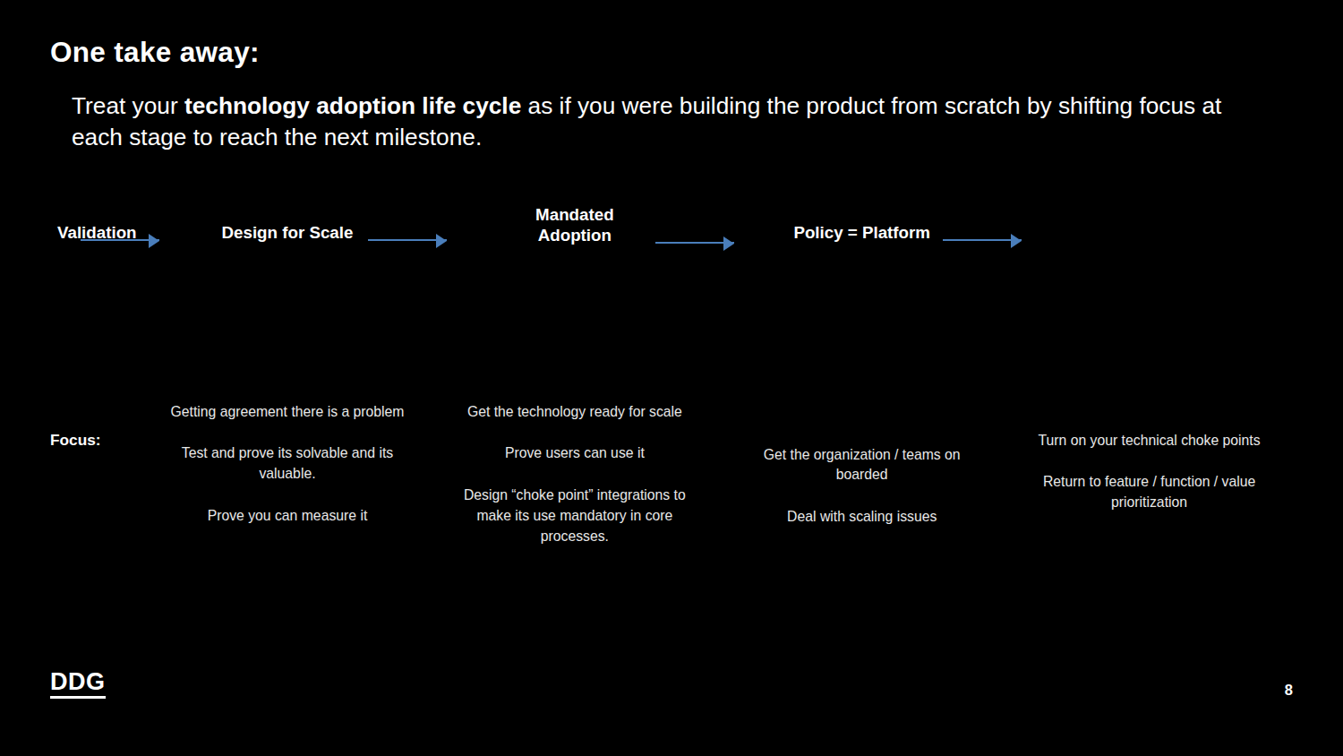One take away:
Treat your technology adoption life cycle as if you were building the product from scratch by shifting focus at each stage to reach the next milestone.
Validation
Design for Scale
Mandated
Adoption
Policy = Platform
Focus:
Getting agreement there is a problem
Test and prove its solvable and its valuable.
Prove you can measure it
Get the technology ready for scale
Prove users can use it
Design “choke point” integrations to make its use mandatory in core processes.
Get the organization / teams on boarded
Deal with scaling issues
Turn on your technical choke points
Return to feature / function / value prioritization
DDG
8